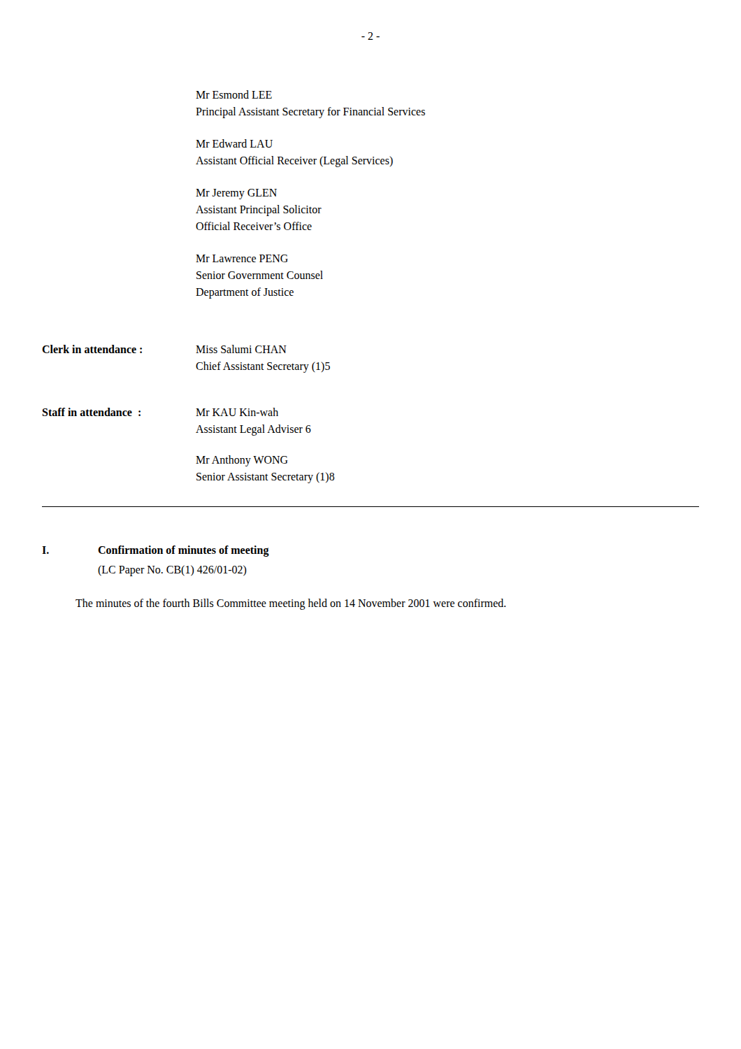- 2 -
Mr Esmond LEE
Principal Assistant Secretary for Financial Services
Mr Edward LAU
Assistant Official Receiver (Legal Services)
Mr Jeremy GLEN
Assistant Principal Solicitor
Official Receiver’s Office
Mr Lawrence PENG
Senior Government Counsel
Department of Justice
Clerk in attendance :
Miss Salumi CHAN
Chief Assistant Secretary (1)5
Staff in attendance :
Mr KAU Kin-wah
Assistant Legal Adviser 6
Mr Anthony WONG
Senior Assistant Secretary (1)8
I.
Confirmation of minutes of meeting
(LC Paper No. CB(1) 426/01-02)
The minutes of the fourth Bills Committee meeting held on 14 November 2001 were confirmed.